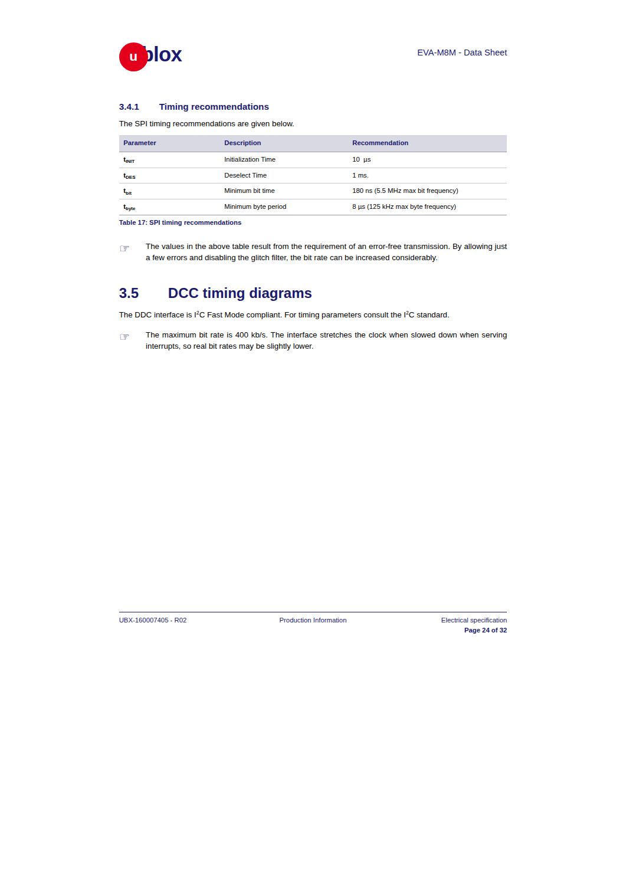u
blox
EVA-M8M - Data Sheet
3.4.1 Timing recommendations
The SPI timing recommendations are given below.
| Parameter | Description | Recommendation |
| --- | --- | --- |
| t INIT | Initialization Time | 10 µs |
| t DES | Deselect Time | 1 ms. |
| t bit | Minimum bit time | 180 ns (5.5 MHz max bit frequency) |
| t byte | Minimum byte period | 8 µs (125 kHz max byte frequency) |
Table 17: SPI timing recommendations
☞
The values in the above table result from the requirement of an error-free transmission. By allowing just a few errors and disabling the glitch filter, the bit rate can be increased considerably.
3.5 DCC timing diagrams
The DDC interface is I2C Fast Mode compliant. For timing parameters consult the I2C standard.
☞
The maximum bit rate is 400 kb/s. The interface stretches the clock when slowed down when serving interrupts, so real bit rates may be slightly lower.
UBX-160007405 - R02
Production Information
Electrical specification
Page 24 of 32